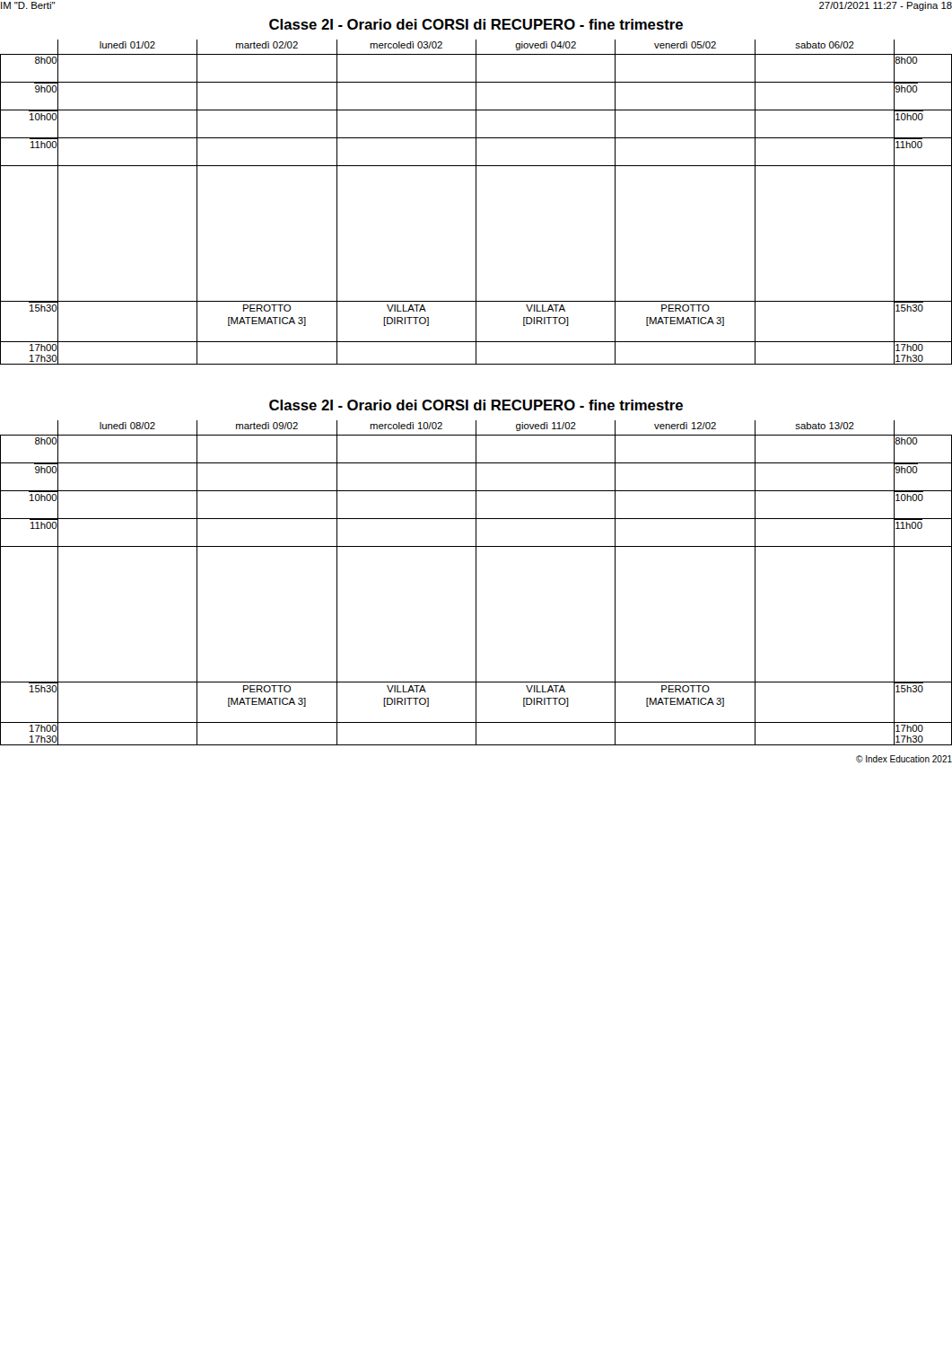IM "D. Berti"
27/01/2021 11:27 - Pagina 18
Classe 2I - Orario dei CORSI di RECUPERO - fine trimestre
| | lunedì 01/02 | martedì 02/02 | mercoledì 03/02 | giovedì 04/02 | venerdì 05/02 | sabato 06/02 | |
| --- | --- | --- | --- | --- | --- | --- | --- |
| 8h00 | | | | | | | 8h00 |
| 9h00 | | | | | | | 9h00 |
| 10h00 | | | | | | | 10h00 |
| 11h00 | | | | | | | 11h00 |
| 15h30 | | PEROTTO [MATEMATICA 3] | VILLATA [DIRITTO] | VILLATA [DIRITTO] | PEROTTO [MATEMATICA 3] | | 15h30 |
| 17h00 17h30 | | | | | | | 17h00 17h30 |
Classe 2I - Orario dei CORSI di RECUPERO - fine trimestre
| | lunedì 08/02 | martedì 09/02 | mercoledì 10/02 | giovedì 11/02 | venerdì 12/02 | sabato 13/02 | |
| --- | --- | --- | --- | --- | --- | --- | --- |
| 8h00 | | | | | | | 8h00 |
| 9h00 | | | | | | | 9h00 |
| 10h00 | | | | | | | 10h00 |
| 11h00 | | | | | | | 11h00 |
| 15h30 | | PEROTTO [MATEMATICA 3] | VILLATA [DIRITTO] | VILLATA [DIRITTO] | PEROTTO [MATEMATICA 3] | | 15h30 |
| 17h00 17h30 | | | | | | | 17h00 17h30 |
© Index Education 2021